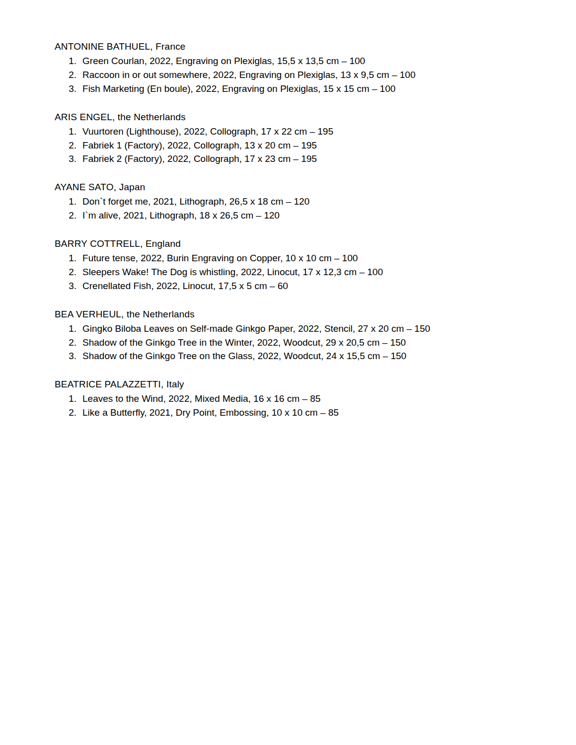ANTONINE BATHUEL, France
Green Courlan, 2022, Engraving on Plexiglas, 15,5 x 13,5 cm – 100
Raccoon in or out somewhere, 2022, Engraving on Plexiglas, 13 x 9,5 cm – 100
Fish Marketing (En boule), 2022, Engraving on Plexiglas, 15 x 15 cm – 100
ARIS ENGEL, the Netherlands
Vuurtoren (Lighthouse), 2022, Collograph, 17 x 22 cm – 195
Fabriek 1 (Factory), 2022, Collograph, 13 x 20 cm – 195
Fabriek 2 (Factory), 2022, Collograph, 17 x 23 cm – 195
AYANE SATO, Japan
Don`t forget me, 2021, Lithograph, 26,5 x 18 cm – 120
I`m alive, 2021, Lithograph, 18 x 26,5 cm – 120
BARRY COTTRELL, England
Future tense, 2022, Burin Engraving on Copper, 10 x 10 cm – 100
Sleepers Wake! The Dog is whistling, 2022, Linocut, 17 x 12,3 cm – 100
Crenellated Fish, 2022, Linocut, 17,5 x 5 cm – 60
BEA VERHEUL, the Netherlands
Gingko Biloba Leaves on Self-made Ginkgo Paper, 2022, Stencil, 27 x 20 cm – 150
Shadow of the Ginkgo Tree in the Winter, 2022, Woodcut, 29 x 20,5 cm – 150
Shadow of the Ginkgo Tree on the Glass, 2022, Woodcut, 24 x 15,5 cm – 150
BEATRICE PALAZZETTI, Italy
Leaves to the Wind, 2022, Mixed Media, 16 x 16 cm – 85
Like a Butterfly, 2021, Dry Point, Embossing, 10 x 10 cm – 85